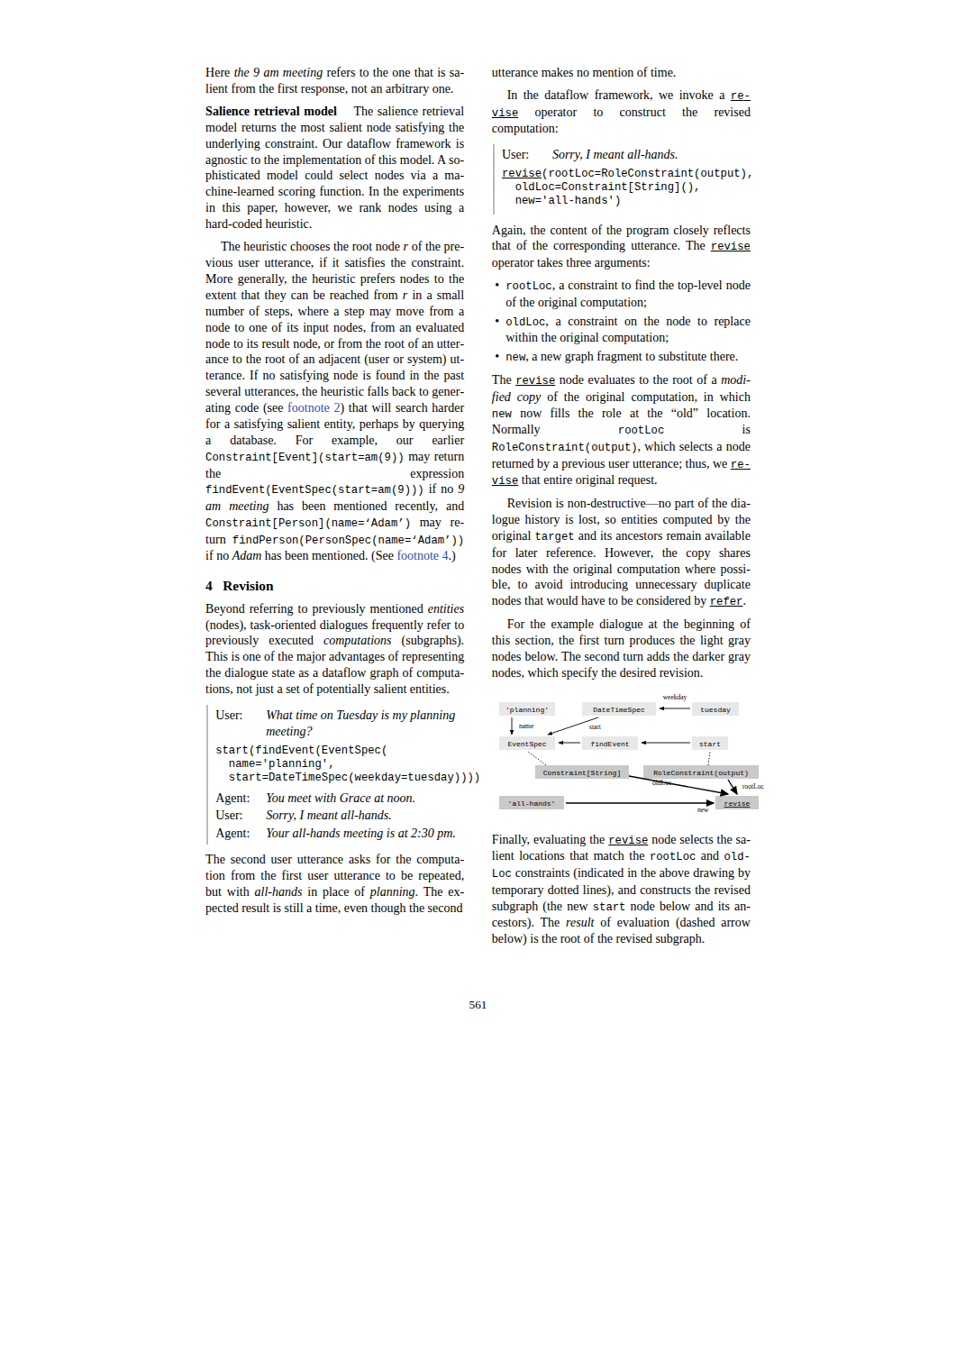Here the 9 am meeting refers to the one that is salient from the first response, not an arbitrary one.
Salience retrieval model The salience retrieval model returns the most salient node satisfying the underlying constraint. Our dataflow framework is agnostic to the implementation of this model. A sophisticated model could select nodes via a machine-learned scoring function. In the experiments in this paper, however, we rank nodes using a hard-coded heuristic.
The heuristic chooses the root node r of the previous user utterance, if it satisfies the constraint. More generally, the heuristic prefers nodes to the extent that they can be reached from r in a small number of steps, where a step may move from a node to one of its input nodes, from an evaluated node to its result node, or from the root of an utterance to the root of an adjacent (user or system) utterance. If no satisfying node is found in the past several utterances, the heuristic falls back to generating code (see footnote 2) that will search harder for a satisfying salient entity, perhaps by querying a database. For example, our earlier Constraint[Event](start=am(9)) may return the expression findEvent(EventSpec(start=am(9))) if no 9 am meeting has been mentioned recently, and Constraint[Person](name=‘Adam’) may return findPerson(PersonSpec(name=‘Adam’)) if no Adam has been mentioned. (See footnote 4.)
4 Revision
Beyond referring to previously mentioned entities (nodes), task-oriented dialogues frequently refer to previously executed computations (subgraphs). This is one of the major advantages of representing the dialogue state as a dataflow graph of computations, not just a set of potentially salient entities.
| User: | What time on Tuesday is my planning meeting? |
start(findEvent(EventSpec( name='planning', start=DateTimeSpec(weekday=tuesday))))
| Agent: | You meet with Grace at noon. |
| User: | Sorry, I meant all-hands. |
| Agent: | Your all-hands meeting is at 2:30 pm. |
The second user utterance asks for the computation from the first user utterance to be repeated, but with all-hands in place of planning. The expected result is still a time, even though the second
utterance makes no mention of time.
In the dataflow framework, we invoke a revise operator to construct the revised computation:
| User: | Sorry, I meant all-hands. |
revise(rootLoc=RoleConstraint(output), oldLoc=Constraint[String](), new='all-hands')
Again, the content of the program closely reflects that of the corresponding utterance. The revise operator takes three arguments:
rootLoc, a constraint to find the top-level node of the original computation;
oldLoc, a constraint on the node to replace within the original computation;
new, a new graph fragment to substitute there.
The revise node evaluates to the root of a modified copy of the original computation, in which new now fills the role at the “old” location. Normally rootLoc is RoleConstraint(output), which selects a node returned by a previous user utterance; thus, we revise that entire original request.
Revision is non-destructive—no part of the dialogue history is lost, so entities computed by the original target and its ancestors remain available for later reference. However, the copy shares nodes with the original computation where possible, to avoid introducing unnecessary duplicate nodes that would have to be considered by refer.
For the example dialogue at the beginning of this section, the first turn produces the light gray nodes below. The second turn adds the darker gray nodes, which specify the desired revision.
Row 1: 'planning' DateTimeSpec tuesday 'planning' DateTimeSpec tuesday weekday Row 2: EventSpec findEvent start EventSpec findEvent start name start Row 3: Constraint[String] RoleConstraint(output) Constraint[String] RoleConstraint(output) Row 4: 'all-hands' revise 'all-hands' revise oldLoc rootLoc new
Finally, evaluating the revise node selects the salient locations that match the rootLoc and oldLoc constraints (indicated in the above drawing by temporary dotted lines), and constructs the revised subgraph (the new start node below and its ancestors). The result of evaluation (dashed arrow below) is the root of the revised subgraph.
561